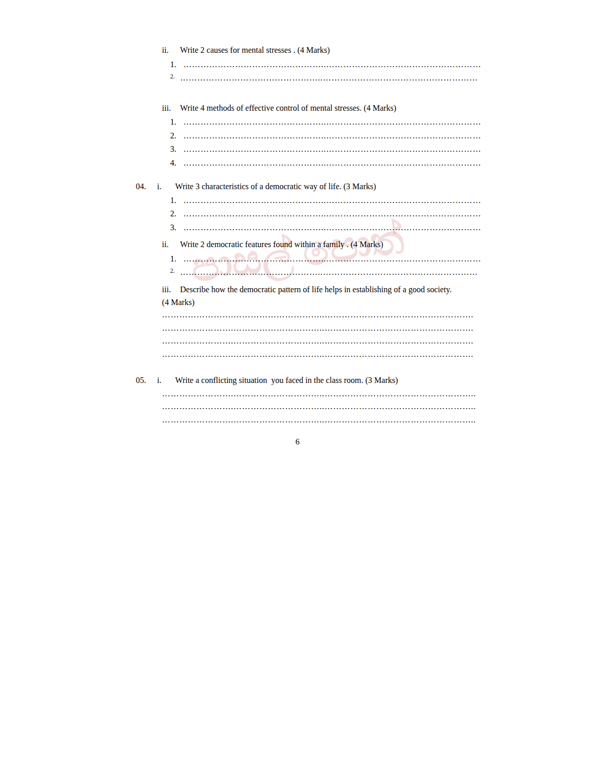පාසල් පොත්
ii.
Write 2 causes for mental stresses . (4 Marks)
1.…………………………………………..………………………………………………
2.…………………………………………..………………………………………………
iii.
Write 4 methods of effective control of mental stresses. (4 Marks)
1.…………………………………………..………………………………………………
2.…………………………………………..………………………………………………
3.…………………………………………..………………………………………………
4.…………………………………………..………………………………………………
04.
i.
Write 3 characteristics of a democratic way of life. (3 Marks)
1.…………………………………………..………………………………………………
2.…………………………………………..………………………………………………
3.…………………………………………..………………………………………………
ii.
Write 2 democratic features found within a family . (4 Marks)
1.…………………………………………..………………………………………………
2.…………………………………………..………………………………………………
iii.
Describe how the democratic pattern of life helps in establishing of a good society.
(4 Marks)
…………………….…………………………..…………………………………………….
…………………….…………………………..…………………………………………….
…………………….…………………………..…………………………………………….
…………………….…………………………..…………………………………………….
05.
i.
Write a conflicting situation you faced in the class room. (3 Marks)
…………………….…………………………..……………………………………………..
…………………….…………………………..……………………………………………..
…………………….…………………………..……………………………………………..
6